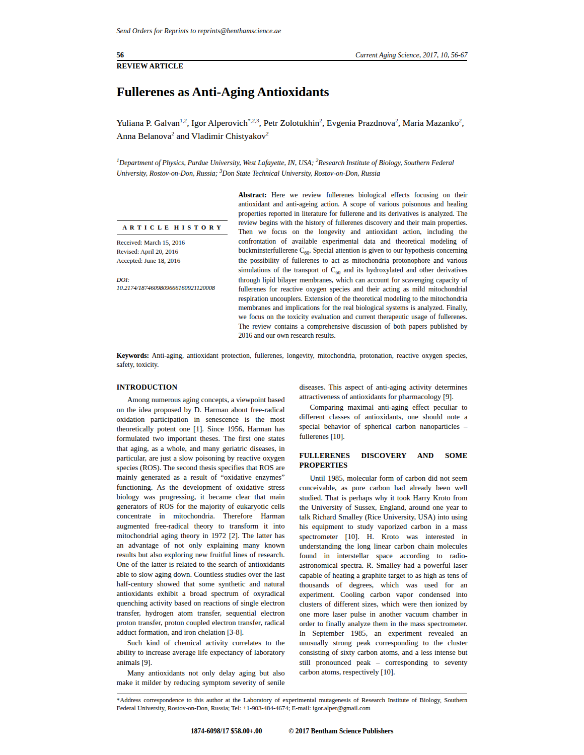Send Orders for Reprints to reprints@benthamscience.ae
56 Current Aging Science, 2017, 10, 56-67
REVIEW ARTICLE
Fullerenes as Anti-Aging Antioxidants
Yuliana P. Galvan1,2, Igor Alperovich*,2,3, Petr Zolotukhin2, Evgenia Prazdnova2, Maria Mazanko2, Anna Belanova2 and Vladimir Chistyakov2
1Department of Physics, Purdue University, West Lafayette, IN, USA; 2Research Institute of Biology, Southern Federal University, Rostov-on-Don, Russia; 3Don State Technical University, Rostov-on-Don, Russia
A R T I C L E H I S T O R Y
Received: March 15, 2016
Revised: April 20, 2016
Accepted: June 18, 2016
DOI:
10.2174/1874609809666160921120008
Abstract: Here we review fullerenes biological effects focusing on their antioxidant and anti-ageing action. A scope of various poisonous and healing properties reported in literature for fullerene and its derivatives is analyzed. The review begins with the history of fullerenes discovery and their main properties. Then we focus on the longevity and antioxidant action, including the confrontation of available experimental data and theoretical modeling of buckminsterfullerene C60. Special attention is given to our hypothesis concerning the possibility of fullerenes to act as mitochondria protonophore and various simulations of the transport of C60 and its hydroxylated and other derivatives through lipid bilayer membranes, which can account for scavenging capacity of fullerenes for reactive oxygen species and their acting as mild mitochondrial respiration uncouplers. Extension of the theoretical modeling to the mitochondria membranes and implications for the real biological systems is analyzed. Finally, we focus on the toxicity evaluation and current therapeutic usage of fullerenes. The review contains a comprehensive discussion of both papers published by 2016 and our own research results.
Keywords: Anti-aging, antioxidant protection, fullerenes, longevity, mitochondria, protonation, reactive oxygen species, safety, toxicity.
INTRODUCTION
Among numerous aging concepts, a viewpoint based on the idea proposed by D. Harman about free-radical oxidation participation in senescence is the most theoretically potent one [1]. Since 1956, Harman has formulated two important theses. The first one states that aging, as a whole, and many geriatric diseases, in particular, are just a slow poisoning by reactive oxygen species (ROS). The second thesis specifies that ROS are mainly generated as a result of “oxidative enzymes” functioning. As the development of oxidative stress biology was progressing, it became clear that main generators of ROS for the majority of eukaryotic cells concentrate in mitochondria. Therefore Harman augmented free-radical theory to transform it into mitochondrial aging theory in 1972 [2]. The latter has an advantage of not only explaining many known results but also exploring new fruitful lines of research. One of the latter is related to the search of antioxidants able to slow aging down. Countless studies over the last half-century showed that some synthetic and natural antioxidants exhibit a broad spectrum of oxyradical quenching activity based on reactions of single electron transfer, hydrogen atom transfer, sequential electron proton transfer, proton coupled electron transfer, radical adduct formation, and iron chelation [3-8].
Such kind of chemical activity correlates to the ability to increase average life expectancy of laboratory animals [9].
Many antioxidants not only delay aging but also make it milder by reducing symptom severity of senile diseases. This aspect of anti-aging activity determines attractiveness of antioxidants for pharmacology [9].
Comparing maximal anti-aging effect peculiar to different classes of antioxidants, one should note a special behavior of spherical carbon nanoparticles – fullerenes [10].
FULLERENES DISCOVERY AND SOME PROPERTIES
Until 1985, molecular form of carbon did not seem conceivable, as pure carbon had already been well studied. That is perhaps why it took Harry Kroto from the University of Sussex, England, around one year to talk Richard Smalley (Rice University, USA) into using his equipment to study vaporized carbon in a mass spectrometer [10]. H. Kroto was interested in understanding the long linear carbon chain molecules found in interstellar space according to radio-astronomical spectra. R. Smalley had a powerful laser capable of heating a graphite target to as high as tens of thousands of degrees, which was used for an experiment. Cooling carbon vapor condensed into clusters of different sizes, which were then ionized by one more laser pulse in another vacuum chamber in order to finally analyze them in the mass spectrometer. In September 1985, an experiment revealed an unusually strong peak corresponding to the cluster consisting of sixty carbon atoms, and a less intense but still pronounced peak – corresponding to seventy carbon atoms, respectively [10].
*Address correspondence to this author at the Laboratory of experimental mutagenesis of Research Institute of Biology, Southern Federal University, Rostov-on-Don, Russia; Tel: +1-903-484-4674; E-mail: igor.alper@gmail.com
1874-6098/17 $58.00+.00 © 2017 Bentham Science Publishers